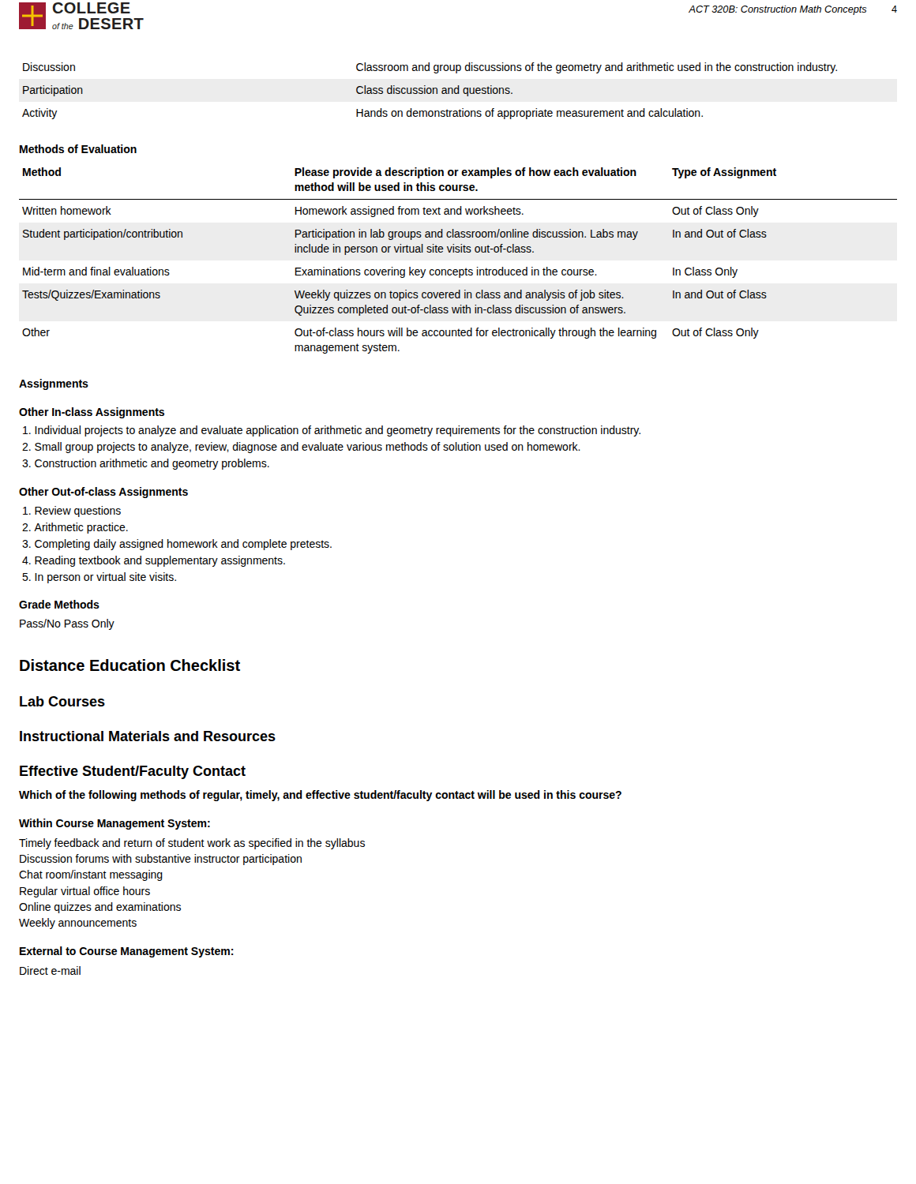COLLEGE of the DESERT
ACT 320B: Construction Math Concepts 4
| Discussion | Classroom and group discussions of the geometry and arithmetic used in the construction industry. |
| Participation | Class discussion and questions. |
| Activity | Hands on demonstrations of appropriate measurement and calculation. |
Methods of Evaluation
| Method | Please provide a description or examples of how each evaluation method will be used in this course. | Type of Assignment |
| --- | --- | --- |
| Written homework | Homework assigned from text and worksheets. | Out of Class Only |
| Student participation/contribution | Participation in lab groups and classroom/online discussion. Labs may include in person or virtual site visits out-of-class. | In and Out of Class |
| Mid-term and final evaluations | Examinations covering key concepts introduced in the course. | In Class Only |
| Tests/Quizzes/Examinations | Weekly quizzes on topics covered in class and analysis of job sites. Quizzes completed out-of-class with in-class discussion of answers. | In and Out of Class |
| Other | Out-of-class hours will be accounted for electronically through the learning management system. | Out of Class Only |
Assignments
Other In-class Assignments
Individual projects to analyze and evaluate application of arithmetic and geometry requirements for the construction industry.
Small group projects to analyze, review, diagnose and evaluate various methods of solution used on homework.
Construction arithmetic and geometry problems.
Other Out-of-class Assignments
Review questions
Arithmetic practice.
Completing daily assigned homework and complete pretests.
Reading textbook and supplementary assignments.
In person or virtual site visits.
Grade Methods
Pass/No Pass Only
Distance Education Checklist
Lab Courses
Instructional Materials and Resources
Effective Student/Faculty Contact
Which of the following methods of regular, timely, and effective student/faculty contact will be used in this course?
Within Course Management System:
Timely feedback and return of student work as specified in the syllabus
Discussion forums with substantive instructor participation
Chat room/instant messaging
Regular virtual office hours
Online quizzes and examinations
Weekly announcements
External to Course Management System:
Direct e-mail